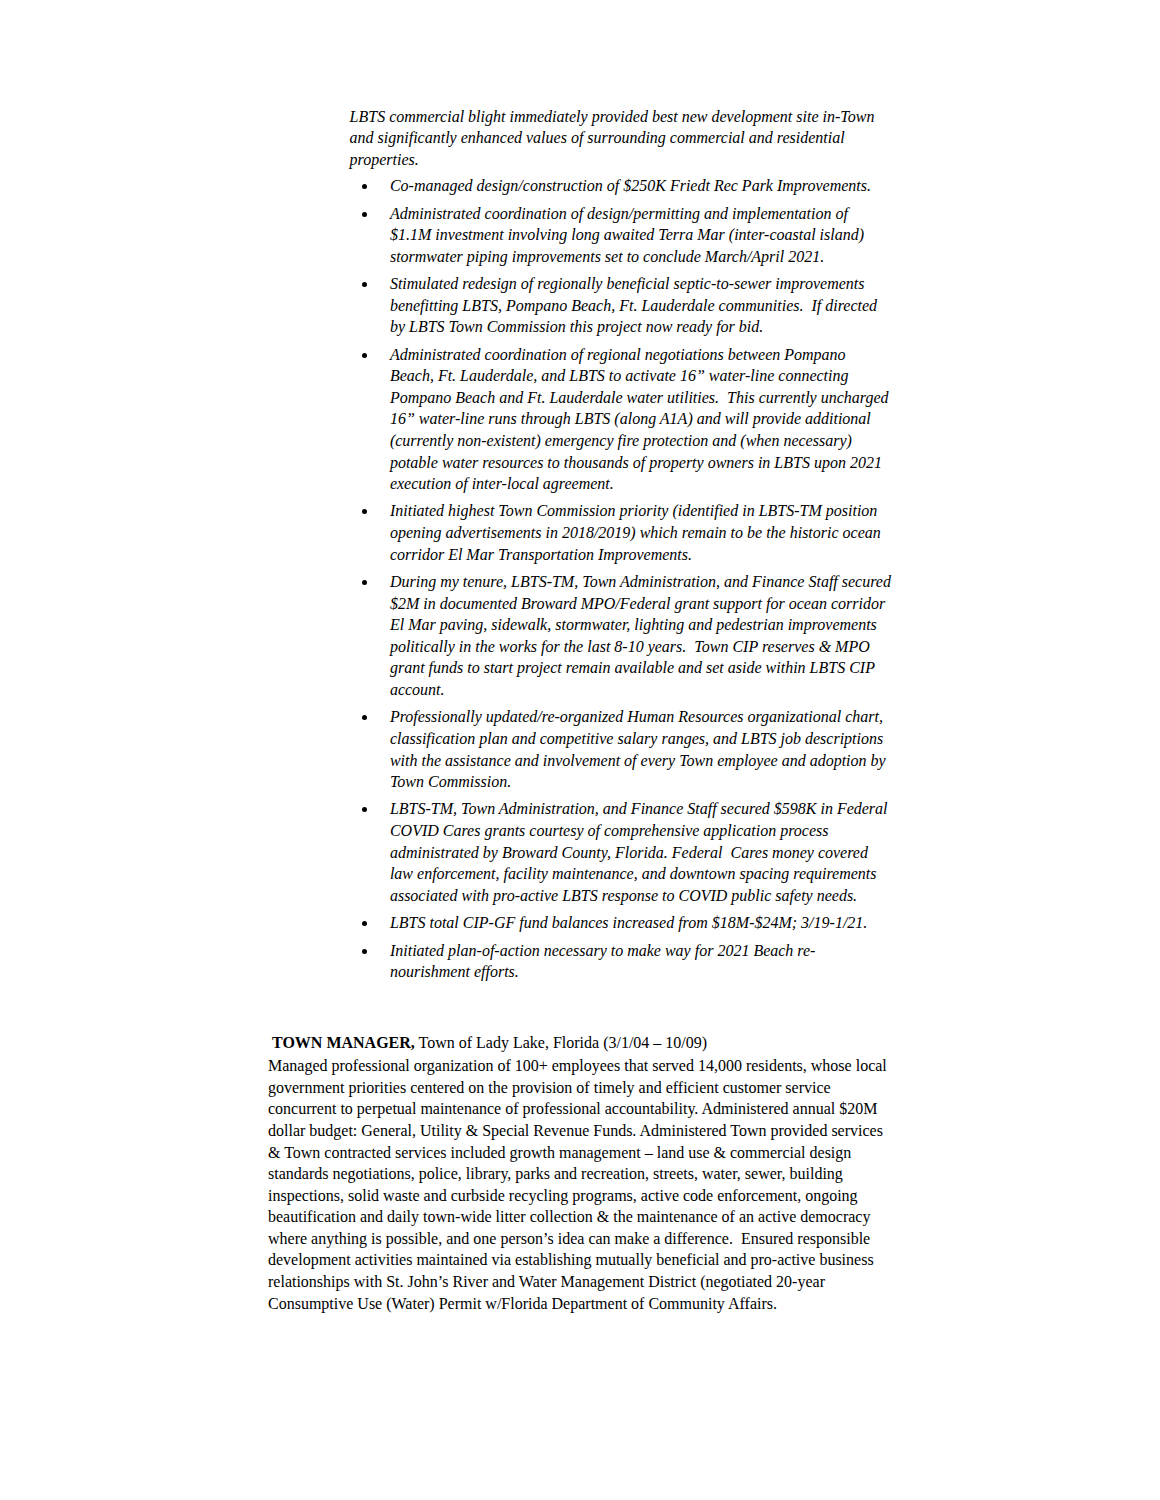LBTS commercial blight immediately provided best new development site in-Town and significantly enhanced values of surrounding commercial and residential properties.
Co-managed design/construction of $250K Friedt Rec Park Improvements.
Administrated coordination of design/permitting and implementation of $1.1M investment involving long awaited Terra Mar (inter-coastal island) stormwater piping improvements set to conclude March/April 2021.
Stimulated redesign of regionally beneficial septic-to-sewer improvements benefitting LBTS, Pompano Beach, Ft. Lauderdale communities. If directed by LBTS Town Commission this project now ready for bid.
Administrated coordination of regional negotiations between Pompano Beach, Ft. Lauderdale, and LBTS to activate 16” water-line connecting Pompano Beach and Ft. Lauderdale water utilities. This currently uncharged 16” water-line runs through LBTS (along A1A) and will provide additional (currently non-existent) emergency fire protection and (when necessary) potable water resources to thousands of property owners in LBTS upon 2021 execution of inter-local agreement.
Initiated highest Town Commission priority (identified in LBTS-TM position opening advertisements in 2018/2019) which remain to be the historic ocean corridor El Mar Transportation Improvements.
During my tenure, LBTS-TM, Town Administration, and Finance Staff secured $2M in documented Broward MPO/Federal grant support for ocean corridor El Mar paving, sidewalk, stormwater, lighting and pedestrian improvements politically in the works for the last 8-10 years. Town CIP reserves & MPO grant funds to start project remain available and set aside within LBTS CIP account.
Professionally updated/re-organized Human Resources organizational chart, classification plan and competitive salary ranges, and LBTS job descriptions with the assistance and involvement of every Town employee and adoption by Town Commission.
LBTS-TM, Town Administration, and Finance Staff secured $598K in Federal COVID Cares grants courtesy of comprehensive application process administrated by Broward County, Florida. Federal Cares money covered law enforcement, facility maintenance, and downtown spacing requirements associated with pro-active LBTS response to COVID public safety needs.
LBTS total CIP-GF fund balances increased from $18M-$24M; 3/19-1/21.
Initiated plan-of-action necessary to make way for 2021 Beach re-nourishment efforts.
Town Manager, Town of Lady Lake, Florida (3/1/04 – 10/09)
Managed professional organization of 100+ employees that served 14,000 residents, whose local government priorities centered on the provision of timely and efficient customer service concurrent to perpetual maintenance of professional accountability. Administered annual $20M dollar budget: General, Utility & Special Revenue Funds. Administered Town provided services & Town contracted services included growth management – land use & commercial design standards negotiations, police, library, parks and recreation, streets, water, sewer, building inspections, solid waste and curbside recycling programs, active code enforcement, ongoing beautification and daily town-wide litter collection & the maintenance of an active democracy where anything is possible, and one person’s idea can make a difference. Ensured responsible development activities maintained via establishing mutually beneficial and pro-active business relationships with St. John’s River and Water Management District (negotiated 20-year Consumptive Use (Water) Permit w/Florida Department of Community Affairs.